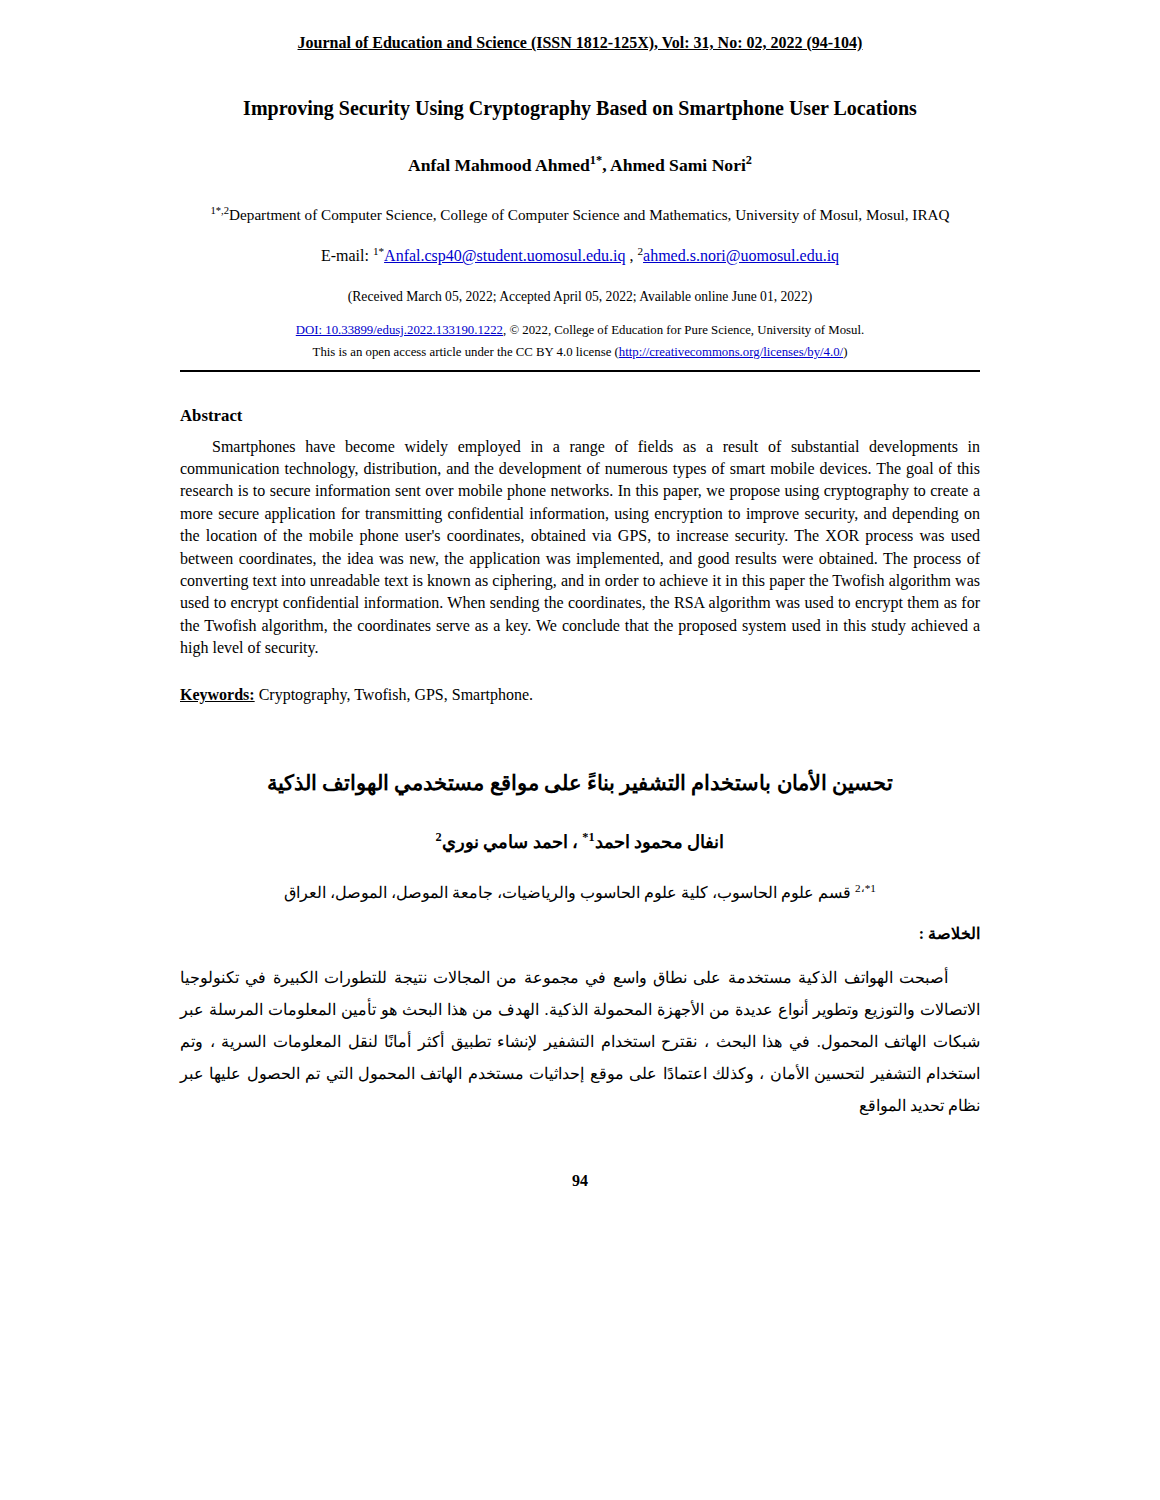Journal of Education and Science (ISSN 1812-125X), Vol: 31, No: 02, 2022 (94-104)
Improving Security Using Cryptography Based on Smartphone User Locations
Anfal Mahmood Ahmed1*, Ahmed Sami Nori2
1*,2Department of Computer Science, College of Computer Science and Mathematics, University of Mosul, Mosul, IRAQ
E-mail: 1*Anfal.csp40@student.uomosul.edu.iq , 2ahmed.s.nori@uomosul.edu.iq
(Received March 05, 2022; Accepted April 05, 2022; Available online June 01, 2022)
DOI: 10.33899/edusj.2022.133190.1222, © 2022, College of Education for Pure Science, University of Mosul.
This is an open access article under the CC BY 4.0 license (http://creativecommons.org/licenses/by/4.0/)
Abstract
Smartphones have become widely employed in a range of fields as a result of substantial developments in communication technology, distribution, and the development of numerous types of smart mobile devices. The goal of this research is to secure information sent over mobile phone networks. In this paper, we propose using cryptography to create a more secure application for transmitting confidential information, using encryption to improve security, and depending on the location of the mobile phone user's coordinates, obtained via GPS, to increase security. The XOR process was used between coordinates, the idea was new, the application was implemented, and good results were obtained. The process of converting text into unreadable text is known as ciphering, and in order to achieve it in this paper the Twofish algorithm was used to encrypt confidential information. When sending the coordinates, the RSA algorithm was used to encrypt them as for the Twofish algorithm, the coordinates serve as a key. We conclude that the proposed system used in this study achieved a high level of security.
Keywords: Cryptography, Twofish, GPS, Smartphone.
تحسين الأمان باستخدام التشفير بناءً على مواقع مستخدمي الهواتف الذكية
انفال محمود احمد1* ، احمد سامي نوري2
1*،2 قسم علوم الحاسوب، كلية علوم الحاسوب والرياضيات، جامعة الموصل، الموصل، العراق
الخلاصة :
أصبحت الهواتف الذكية مستخدمة على نطاق واسع في مجموعة من المجالات نتيجة للتطورات الكبيرة في تكنولوجيا الاتصالات والتوزيع وتطوير أنواع عديدة من الأجهزة المحمولة الذكية. الهدف من هذا البحث هو تأمين المعلومات المرسلة عبر شبكات الهاتف المحمول. في هذا البحث ، نقترح استخدام التشفير لإنشاء تطبيق أكثر أمانًا لنقل المعلومات السرية ، وتم استخدام التشفير لتحسين الأمان ، وكذلك اعتمادًا على موقع إحداثيات مستخدم الهاتف المحمول التي تم الحصول عليها عبر نظام تحديد المواقع
94